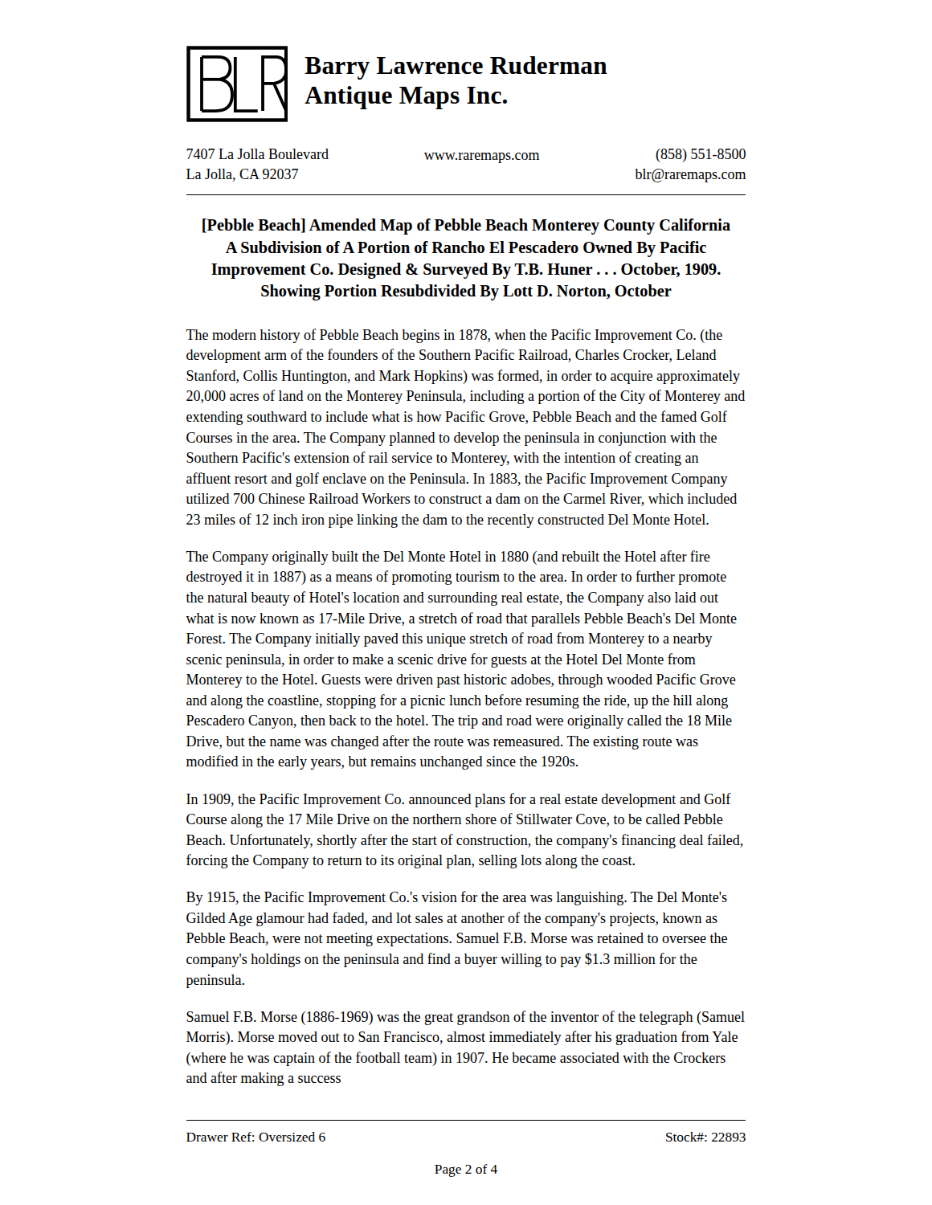Barry Lawrence Ruderman
Antique Maps Inc.
7407 La Jolla Boulevard
La Jolla, CA 92037
www.raremaps.com
(858) 551-8500
blr@raremaps.com
[Pebble Beach] Amended Map of Pebble Beach Monterey County California A Subdivision of A Portion of Rancho El Pescadero Owned By Pacific Improvement Co. Designed & Surveyed By T.B. Huner . . . October, 1909. Showing Portion Resubdivided By Lott D. Norton, October
The modern history of Pebble Beach begins in 1878, when the Pacific Improvement Co. (the development arm of the founders of the Southern Pacific Railroad, Charles Crocker, Leland Stanford, Collis Huntington, and Mark Hopkins) was formed, in order to acquire approximately 20,000 acres of land on the Monterey Peninsula, including a portion of the City of Monterey and extending southward to include what is how Pacific Grove, Pebble Beach and the famed Golf Courses in the area. The Company planned to develop the peninsula in conjunction with the Southern Pacific's extension of rail service to Monterey, with the intention of creating an affluent resort and golf enclave on the Peninsula. In 1883, the Pacific Improvement Company utilized 700 Chinese Railroad Workers to construct a dam on the Carmel River, which included 23 miles of 12 inch iron pipe linking the dam to the recently constructed Del Monte Hotel.
The Company originally built the Del Monte Hotel in 1880 (and rebuilt the Hotel after fire destroyed it in 1887) as a means of promoting tourism to the area. In order to further promote the natural beauty of Hotel's location and surrounding real estate, the Company also laid out what is now known as 17-Mile Drive, a stretch of road that parallels Pebble Beach's Del Monte Forest. The Company initially paved this unique stretch of road from Monterey to a nearby scenic peninsula, in order to make a scenic drive for guests at the Hotel Del Monte from Monterey to the Hotel. Guests were driven past historic adobes, through wooded Pacific Grove and along the coastline, stopping for a picnic lunch before resuming the ride, up the hill along Pescadero Canyon, then back to the hotel. The trip and road were originally called the 18 Mile Drive, but the name was changed after the route was remeasured. The existing route was modified in the early years, but remains unchanged since the 1920s.
In 1909, the Pacific Improvement Co. announced plans for a real estate development and Golf Course along the 17 Mile Drive on the northern shore of Stillwater Cove, to be called Pebble Beach. Unfortunately, shortly after the start of construction, the company's financing deal failed, forcing the Company to return to its original plan, selling lots along the coast.
By 1915, the Pacific Improvement Co.'s vision for the area was languishing. The Del Monte's Gilded Age glamour had faded, and lot sales at another of the company's projects, known as Pebble Beach, were not meeting expectations. Samuel F.B. Morse was retained to oversee the company's holdings on the peninsula and find a buyer willing to pay $1.3 million for the peninsula.
Samuel F.B. Morse (1886-1969) was the great grandson of the inventor of the telegraph (Samuel Morris). Morse moved out to San Francisco, almost immediately after his graduation from Yale (where he was captain of the football team) in 1907. He became associated with the Crockers and after making a success
Drawer Ref: Oversized 6
Stock#: 22893
Page 2 of 4